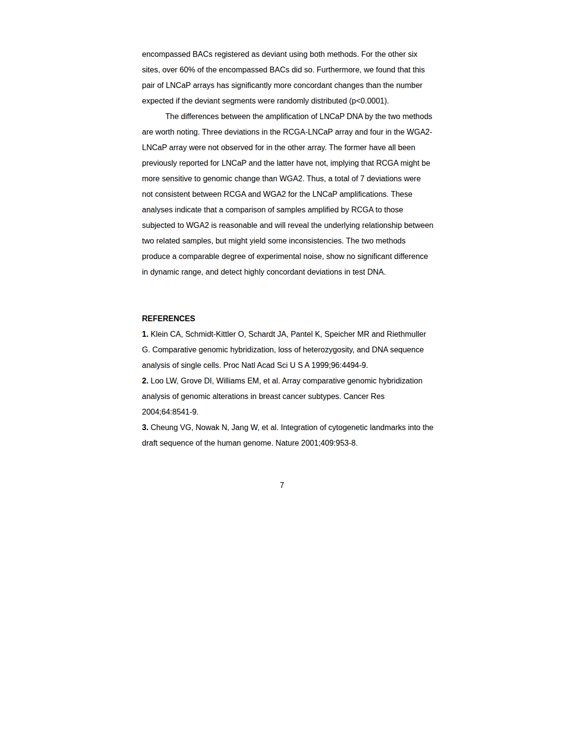encompassed BACs registered as deviant using both methods. For the other six sites, over 60% of the encompassed BACs did so. Furthermore, we found that this pair of LNCaP arrays has significantly more concordant changes than the number expected if the deviant segments were randomly distributed (p<0.0001).
The differences between the amplification of LNCaP DNA by the two methods are worth noting. Three deviations in the RCGA-LNCaP array and four in the WGA2-LNCaP array were not observed for in the other array. The former have all been previously reported for LNCaP and the latter have not, implying that RCGA might be more sensitive to genomic change than WGA2. Thus, a total of 7 deviations were not consistent between RCGA and WGA2 for the LNCaP amplifications. These analyses indicate that a comparison of samples amplified by RCGA to those subjected to WGA2 is reasonable and will reveal the underlying relationship between two related samples, but might yield some inconsistencies. The two methods produce a comparable degree of experimental noise, show no significant difference in dynamic range, and detect highly concordant deviations in test DNA.
REFERENCES
1. Klein CA, Schmidt-Kittler O, Schardt JA, Pantel K, Speicher MR and Riethmuller G. Comparative genomic hybridization, loss of heterozygosity, and DNA sequence analysis of single cells. Proc Natl Acad Sci U S A 1999;96:4494-9.
2. Loo LW, Grove DI, Williams EM, et al. Array comparative genomic hybridization analysis of genomic alterations in breast cancer subtypes. Cancer Res 2004;64:8541-9.
3. Cheung VG, Nowak N, Jang W, et al. Integration of cytogenetic landmarks into the draft sequence of the human genome. Nature 2001;409:953-8.
7